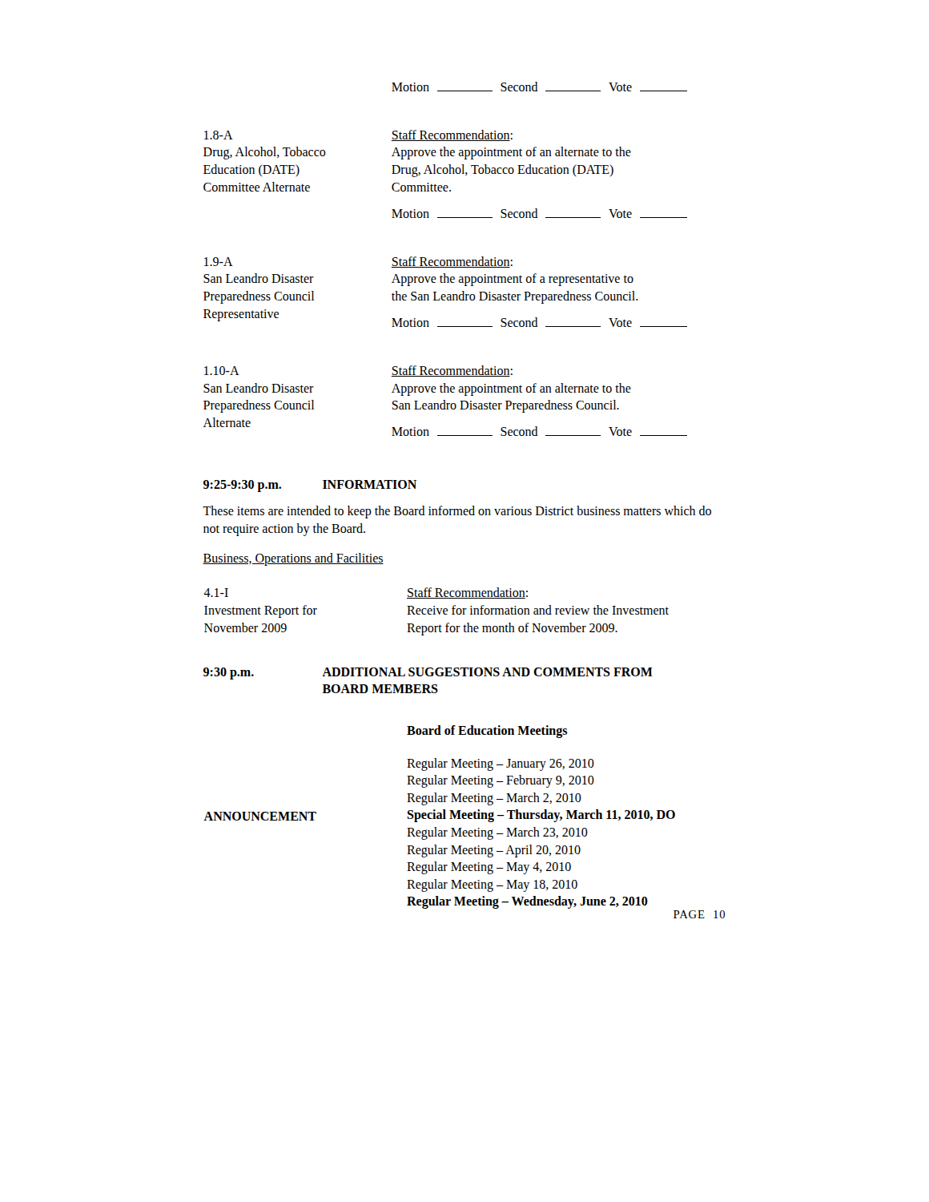| | Motion Second Vote |
| 1.8-A Drug, Alcohol, Tobacco Education (DATE) Committee Alternate | Staff Recommendation : Approve the appointment of an alternate to the Drug, Alcohol, Tobacco Education (DATE) Committee. Motion Second Vote |
| 1.9-A San Leandro Disaster Preparedness Council Representative | Staff Recommendation : Approve the appointment of a representative to the San Leandro Disaster Preparedness Council. Motion Second Vote |
| 1.10-A San Leandro Disaster Preparedness Council Alternate | Staff Recommendation : Approve the appointment of an alternate to the San Leandro Disaster Preparedness Council. Motion Second Vote |
9:25-9:30 p.m. INFORMATION
These items are intended to keep the Board informed on various District business matters which do not require action by the Board.
Business, Operations and Facilities
| 4.1-I Investment Report for November 2009 | Staff Recommendation : Receive for information and review the Investment Report for the month of November 2009. |
9:30 p.m. ADDITIONAL SUGGESTIONS AND COMMENTS FROM
BOARD MEMBERS
| ANNOUNCEMENT | Board of Education Meetings Regular Meeting – January 26, 2010 Regular Meeting – February 9, 2010 Regular Meeting – March 2, 2010 Special Meeting – Thursday, March 11, 2010, DO Regular Meeting – March 23, 2010 Regular Meeting – April 20, 2010 Regular Meeting – May 4, 2010 Regular Meeting – May 18, 2010 Regular Meeting – Wednesday, June 2, 2010 |
PAGE 10